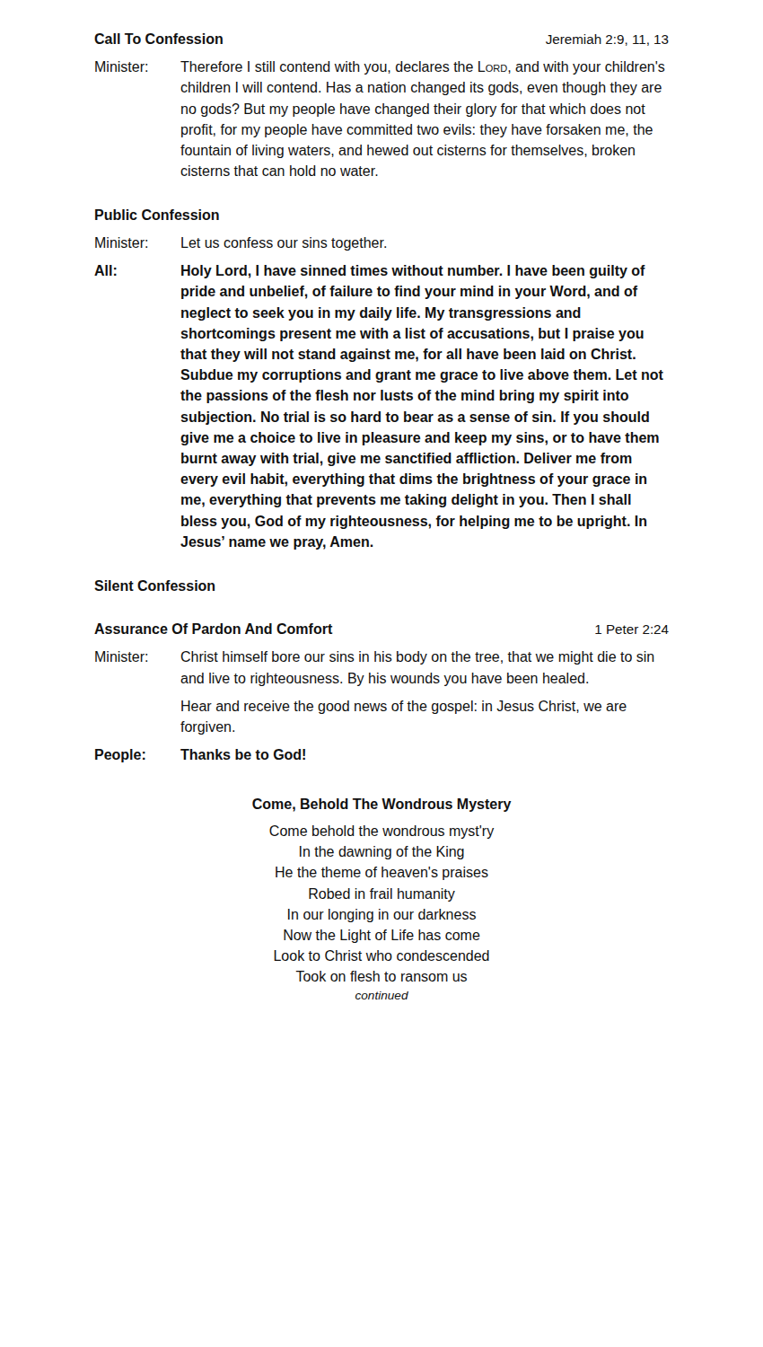Call To Confession
Jeremiah 2:9, 11, 13
Minister: Therefore I still contend with you, declares the Lord, and with your children's children I will contend. Has a nation changed its gods, even though they are no gods? But my people have changed their glory for that which does not profit, for my people have committed two evils: they have forsaken me, the fountain of living waters, and hewed out cisterns for themselves, broken cisterns that can hold no water.
Public Confession
Minister: Let us confess our sins together.
All: Holy Lord, I have sinned times without number. I have been guilty of pride and unbelief, of failure to find your mind in your Word, and of neglect to seek you in my daily life. My transgressions and shortcomings present me with a list of accusations, but I praise you that they will not stand against me, for all have been laid on Christ. Subdue my corruptions and grant me grace to live above them. Let not the passions of the flesh nor lusts of the mind bring my spirit into subjection. No trial is so hard to bear as a sense of sin. If you should give me a choice to live in pleasure and keep my sins, or to have them burnt away with trial, give me sanctified affliction. Deliver me from every evil habit, everything that dims the brightness of your grace in me, everything that prevents me taking delight in you. Then I shall bless you, God of my righteousness, for helping me to be upright. In Jesus’ name we pray, Amen.
Silent Confession
Assurance Of Pardon And Comfort
1 Peter 2:24
Minister: Christ himself bore our sins in his body on the tree, that we might die to sin and live to righteousness. By his wounds you have been healed.
Hear and receive the good news of the gospel: in Jesus Christ, we are forgiven.
People: Thanks be to God!
Come, Behold The Wondrous Mystery
Come behold the wondrous myst'ry
In the dawning of the King
He the theme of heaven's praises
Robed in frail humanity
In our longing in our darkness
Now the Light of Life has come
Look to Christ who condescended
Took on flesh to ransom us
continued